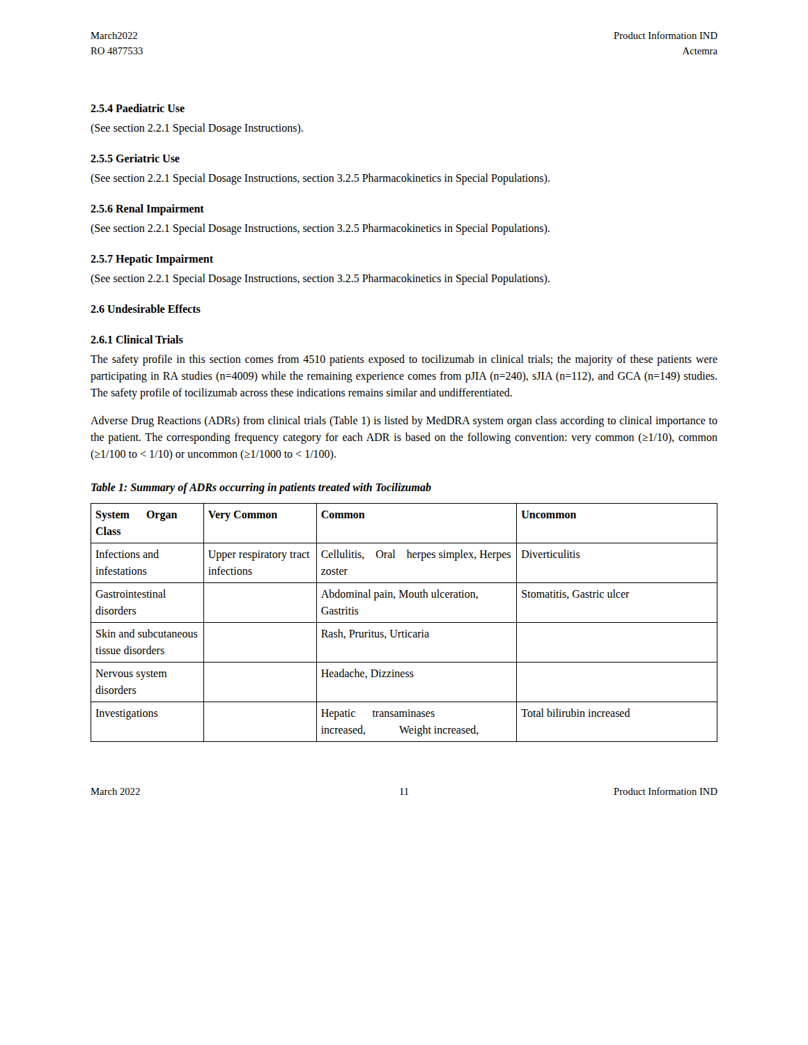March2022
RO 4877533
Product Information IND
Actemra
2.5.4 Paediatric Use
(See section 2.2.1 Special Dosage Instructions).
2.5.5 Geriatric Use
(See section 2.2.1 Special Dosage Instructions, section 3.2.5 Pharmacokinetics in Special Populations).
2.5.6 Renal Impairment
(See section 2.2.1 Special Dosage Instructions, section 3.2.5 Pharmacokinetics in Special Populations).
2.5.7 Hepatic Impairment
(See section 2.2.1 Special Dosage Instructions, section 3.2.5 Pharmacokinetics in Special Populations).
2.6 Undesirable Effects
2.6.1 Clinical Trials
The safety profile in this section comes from 4510 patients exposed to tocilizumab in clinical trials; the majority of these patients were participating in RA studies (n=4009) while the remaining experience comes from pJIA (n=240), sJIA (n=112), and GCA (n=149) studies. The safety profile of tocilizumab across these indications remains similar and undifferentiated.
Adverse Drug Reactions (ADRs) from clinical trials (Table 1) is listed by MedDRA system organ class according to clinical importance to the patient. The corresponding frequency category for each ADR is based on the following convention: very common (≥1/10), common (≥1/100 to < 1/10) or uncommon (≥1/1000 to < 1/100).
Table 1: Summary of ADRs occurring in patients treated with Tocilizumab
| System Organ Class | Very Common | Common | Uncommon |
| --- | --- | --- | --- |
| Infections and infestations | Upper respiratory tract infections | Cellulitis, Oral herpes simplex, Herpes zoster | Diverticulitis |
| Gastrointestinal disorders | | Abdominal pain, Mouth ulceration, Gastritis | Stomatitis, Gastric ulcer |
| Skin and subcutaneous tissue disorders | | Rash, Pruritus, Urticaria | |
| Nervous system disorders | | Headache, Dizziness | |
| Investigations | | Hepatic transaminases increased, Weight increased, | Total bilirubin increased |
March 2022
11
Product Information IND